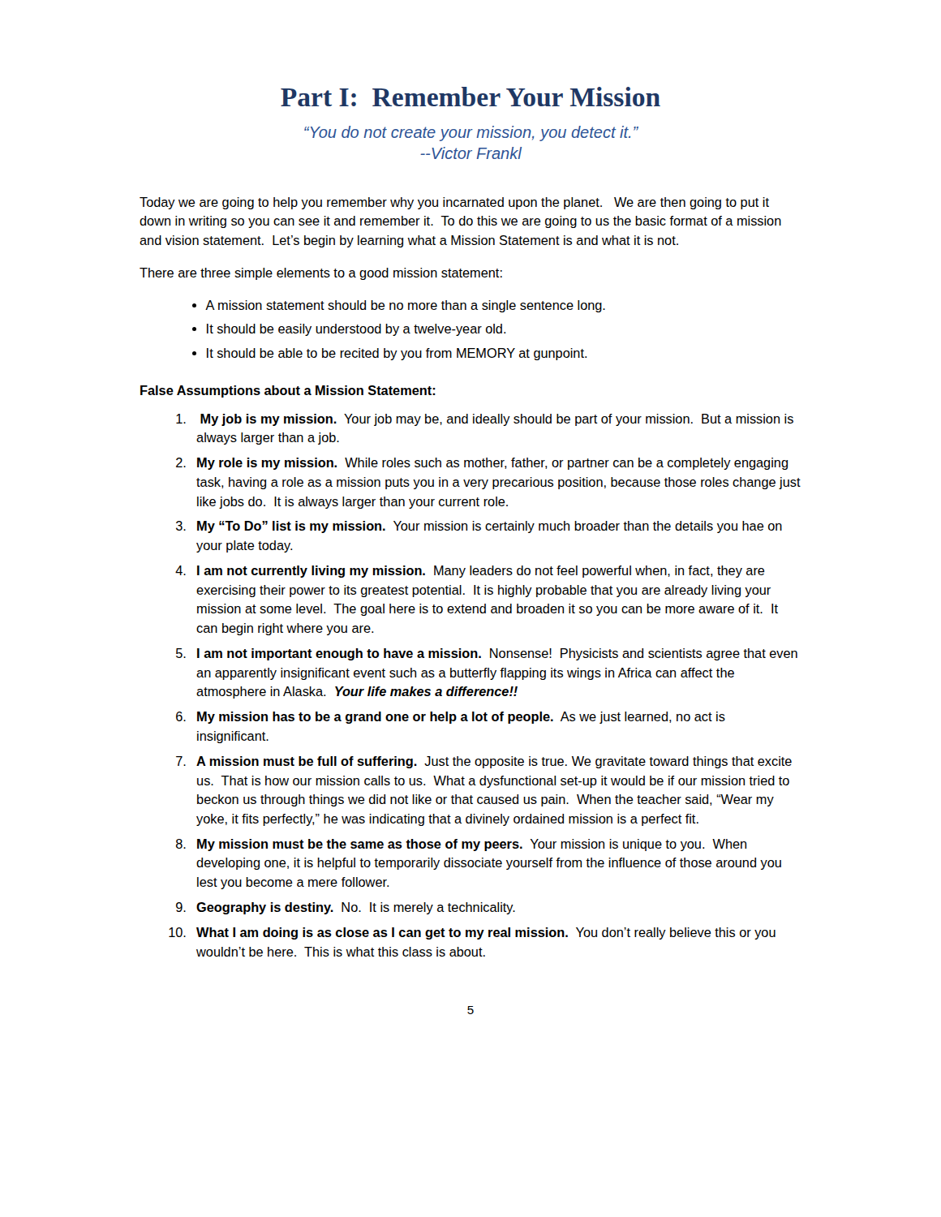Part I: Remember Your Mission
“You do not create your mission, you detect it.” --Victor Frankl
Today we are going to help you remember why you incarnated upon the planet. We are then going to put it down in writing so you can see it and remember it. To do this we are going to us the basic format of a mission and vision statement. Let’s begin by learning what a Mission Statement is and what it is not.
There are three simple elements to a good mission statement:
A mission statement should be no more than a single sentence long.
It should be easily understood by a twelve-year old.
It should be able to be recited by you from MEMORY at gunpoint.
False Assumptions about a Mission Statement:
My job is my mission. Your job may be, and ideally should be part of your mission. But a mission is always larger than a job.
My role is my mission. While roles such as mother, father, or partner can be a completely engaging task, having a role as a mission puts you in a very precarious position, because those roles change just like jobs do. It is always larger than your current role.
My “To Do” list is my mission. Your mission is certainly much broader than the details you hae on your plate today.
I am not currently living my mission. Many leaders do not feel powerful when, in fact, they are exercising their power to its greatest potential. It is highly probable that you are already living your mission at some level. The goal here is to extend and broaden it so you can be more aware of it. It can begin right where you are.
I am not important enough to have a mission. Nonsense! Physicists and scientists agree that even an apparently insignificant event such as a butterfly flapping its wings in Africa can affect the atmosphere in Alaska. Your life makes a difference!!
My mission has to be a grand one or help a lot of people. As we just learned, no act is insignificant.
A mission must be full of suffering. Just the opposite is true. We gravitate toward things that excite us. That is how our mission calls to us. What a dysfunctional set-up it would be if our mission tried to beckon us through things we did not like or that caused us pain. When the teacher said, “Wear my yoke, it fits perfectly,” he was indicating that a divinely ordained mission is a perfect fit.
My mission must be the same as those of my peers. Your mission is unique to you. When developing one, it is helpful to temporarily dissociate yourself from the influence of those around you lest you become a mere follower.
Geography is destiny. No. It is merely a technicality.
What I am doing is as close as I can get to my real mission. You don’t really believe this or you wouldn’t be here. This is what this class is about.
5